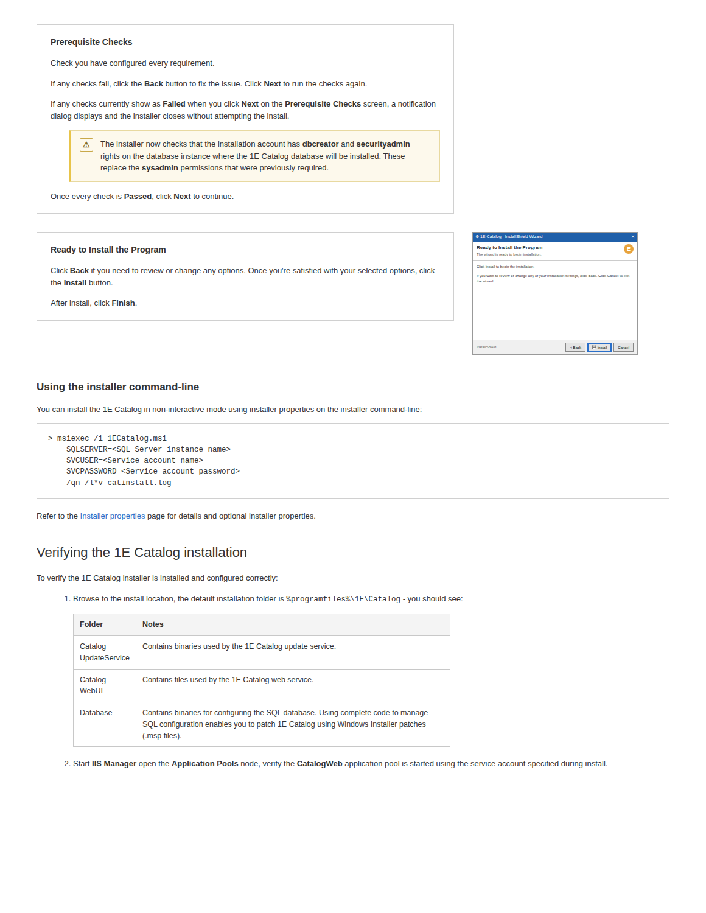Prerequisite Checks
Check you have configured every requirement.
If any checks fail, click the Back button to fix the issue. Click Next to run the checks again.
If any checks currently show as Failed when you click Next on the Prerequisite Checks screen, a notification dialog displays and the installer closes without attempting the install.
⚠
The installer now checks that the installation account has dbcreator and securityadmin rights on the database instance where the 1E Catalog database will be installed. These replace the sysadmin permissions that were previously required.
Once every check is Passed, click Next to continue.
Ready to Install the Program
Click Back if you need to review or change any options. Once you're satisfied with your selected options, click the Install button.
After install, click Finish.
⚙ 1E Catalog - InstallShield Wizard ✕
Ready to Install the Program The wizard is ready to begin installation.
E
Click Install to begin the installation.
If you want to review or change any of your installation settings, click Back. Click Cancel to exit the wizard.
InstallShield
< Back 💾 Install Cancel
Using the installer command-line
You can install the 1E Catalog in non-interactive mode using installer properties on the installer command-line:
> msiexec /i 1ECatalog.msi
    SQLSERVER=<SQL Server instance name>
    SVCUSER=<Service account name>
    SVCPASSWORD=<Service account password>
    /qn /l*v catinstall.log
Refer to the Installer properties page for details and optional installer properties.
Verifying the 1E Catalog installation
To verify the 1E Catalog installer is installed and configured correctly:
Browse to the install location, the default installation folder is %programfiles%\1E\Catalog - you should see:
| Folder | Notes |
| --- | --- |
| Catalog UpdateService | Contains binaries used by the 1E Catalog update service. |
| Catalog WebUI | Contains files used by the 1E Catalog web service. |
| Database | Contains binaries for configuring the SQL database. Using complete code to manage SQL configuration enables you to patch 1E Catalog using Windows Installer patches (.msp files). |
Start IIS Manager open the Application Pools node, verify the CatalogWeb application pool is started using the service account specified during install.